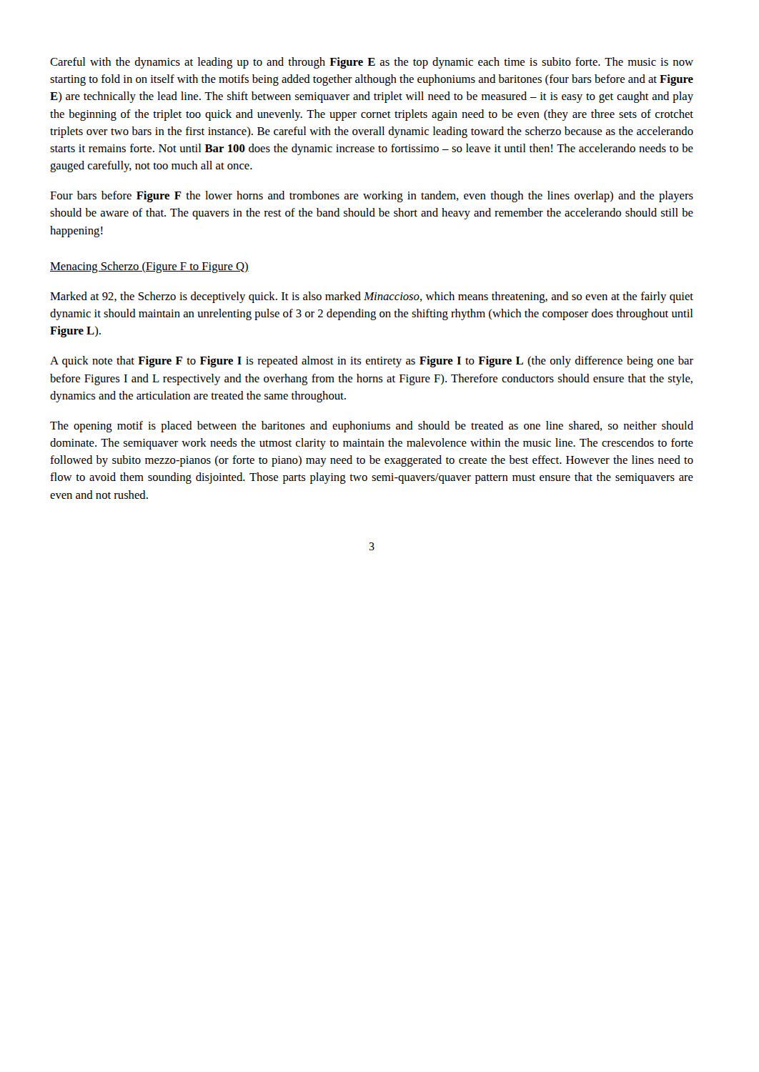Musical excerpt: Rehearsal mark D, "Piu calmo" quarter note = 112, bar 61. Staves labelled: Solo Cornet (p), Repiano (pp), Flugel, Solo Horn (pp), 2nd Horn, Baritone
Careful with the dynamics at leading up to and through Figure E as the top dynamic each time is subito forte. The music is now starting to fold in on itself with the motifs being added together although the euphoniums and baritones (four bars before and at Figure E) are technically the lead line. The shift between semiquaver and triplet will need to be measured – it is easy to get caught and play the beginning of the triplet too quick and unevenly. The upper cornet triplets again need to be even (they are three sets of crotchet triplets over two bars in the first instance). Be careful with the overall dynamic leading toward the scherzo because as the accelerando starts it remains forte. Not until Bar 100 does the dynamic increase to fortissimo – so leave it until then! The accelerando needs to be gauged carefully, not too much all at once.
Four bars before Figure F the lower horns and trombones are working in tandem, even though the lines overlap) and the players should be aware of that. The quavers in the rest of the band should be short and heavy and remember the accelerando should still be happening!
Menacing Scherzo (Figure F to Figure Q)
Marked at 92, the Scherzo is deceptively quick. It is also marked Minaccioso, which means threatening, and so even at the fairly quiet dynamic it should maintain an unrelenting pulse of 3 or 2 depending on the shifting rhythm (which the composer does throughout until Figure L).
A quick note that Figure F to Figure I is repeated almost in its entirety as Figure I to Figure L (the only difference being one bar before Figures I and L respectively and the overhang from the horns at Figure F). Therefore conductors should ensure that the style, dynamics and the articulation are treated the same throughout.
The opening motif is placed between the baritones and euphoniums and should be treated as one line shared, so neither should dominate. The semiquaver work needs the utmost clarity to maintain the malevolence within the music line. The crescendos to forte followed by subito mezzo-pianos (or forte to piano) may need to be exaggerated to create the best effect. However the lines need to flow to avoid them sounding disjointed. Those parts playing two semi-quavers/quaver pattern must ensure that the semiquavers are even and not rushed.
3